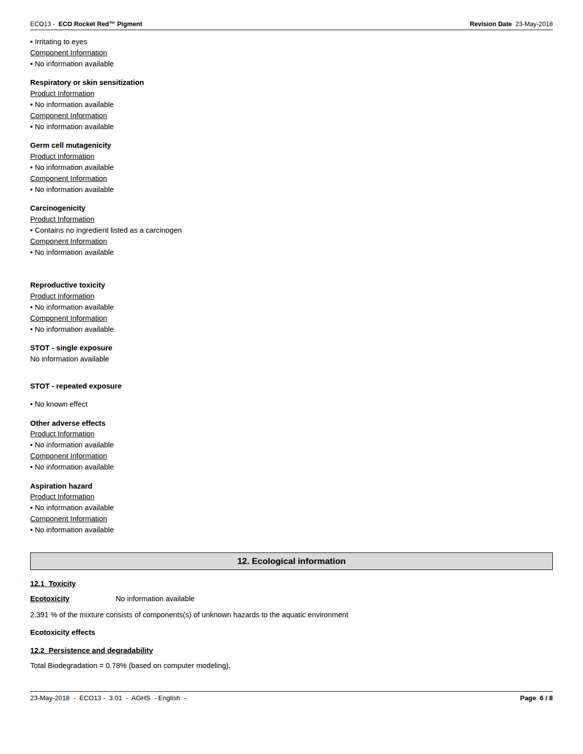ECO13 - ECO Rocket Red™ Pigment
Revision Date 23-May-2018
• Irritating to eyes
Component Information
• No information available
Respiratory or skin sensitization
Product Information
• No information available
Component Information
• No information available
Germ cell mutagenicity
Product Information
• No information available
Component Information
• No information available
Carcinogenicity
Product Information
• Contains no ingredient listed as a carcinogen
Component Information
• No information available
Reproductive toxicity
Product Information
• No information available
Component Information
• No information available
STOT - single exposure
No information available
STOT - repeated exposure
• No known effect
Other adverse effects
Product Information
• No information available
Component Information
• No information available
Aspiration hazard
Product Information
• No information available
Component Information
• No information available
12. Ecological information
12.1 Toxicity
Ecotoxicity
No information available
2.391 % of the mixture consists of components(s) of unknown hazards to the aquatic environment
Ecotoxicity effects
12.2 Persistence and degradability
Total Biodegradation = 0.78% (based on computer modeling).
23-May-2018 - ECO13 - 3.01 - AGHS - English -
Page 6 / 8